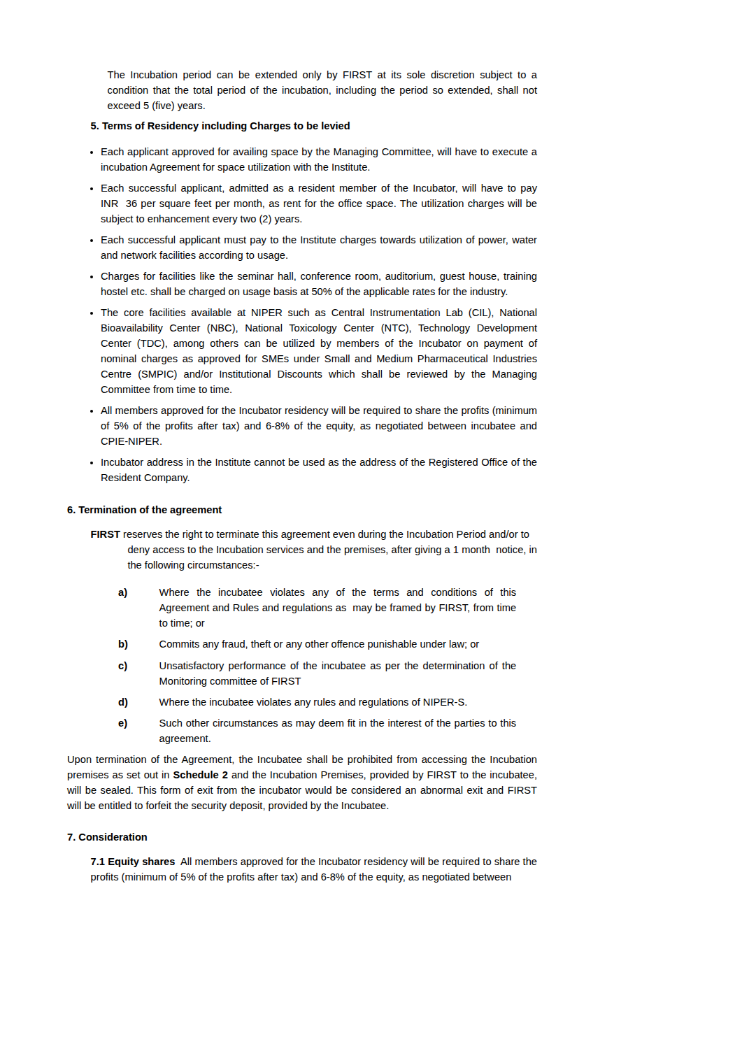The Incubation period can be extended only by FIRST at its sole discretion subject to a condition that the total period of the incubation, including the period so extended, shall not exceed 5 (five) years.
5. Terms of Residency including Charges to be levied
Each applicant approved for availing space by the Managing Committee, will have to execute a incubation Agreement for space utilization with the Institute.
Each successful applicant, admitted as a resident member of the Incubator, will have to pay INR 36 per square feet per month, as rent for the office space. The utilization charges will be subject to enhancement every two (2) years.
Each successful applicant must pay to the Institute charges towards utilization of power, water and network facilities according to usage.
Charges for facilities like the seminar hall, conference room, auditorium, guest house, training hostel etc. shall be charged on usage basis at 50% of the applicable rates for the industry.
The core facilities available at NIPER such as Central Instrumentation Lab (CIL), National Bioavailability Center (NBC), National Toxicology Center (NTC), Technology Development Center (TDC), among others can be utilized by members of the Incubator on payment of nominal charges as approved for SMEs under Small and Medium Pharmaceutical Industries Centre (SMPIC) and/or Institutional Discounts which shall be reviewed by the Managing Committee from time to time.
All members approved for the Incubator residency will be required to share the profits (minimum of 5% of the profits after tax) and 6-8% of the equity, as negotiated between incubatee and CPIE-NIPER.
Incubator address in the Institute cannot be used as the address of the Registered Office of the Resident Company.
6. Termination of the agreement
FIRST reserves the right to terminate this agreement even during the Incubation Period and/or to deny access to the Incubation services and the premises, after giving a 1 month notice, in the following circumstances:-
| a) | Where the incubatee violates any of the terms and conditions of this Agreement and Rules and regulations as may be framed by FIRST, from time to time; or |
| b) | Commits any fraud, theft or any other offence punishable under law; or |
| c) | Unsatisfactory performance of the incubatee as per the determination of the Monitoring committee of FIRST |
| d) | Where the incubatee violates any rules and regulations of NIPER-S. |
| e) | Such other circumstances as may deem fit in the interest of the parties to this agreement. |
Upon termination of the Agreement, the Incubatee shall be prohibited from accessing the Incubation premises as set out in Schedule 2 and the Incubation Premises, provided by FIRST to the incubatee, will be sealed. This form of exit from the incubator would be considered an abnormal exit and FIRST will be entitled to forfeit the security deposit, provided by the Incubatee.
7. Consideration
7.1 Equity shares All members approved for the Incubator residency will be required to share the profits (minimum of 5% of the profits after tax) and 6-8% of the equity, as negotiated between